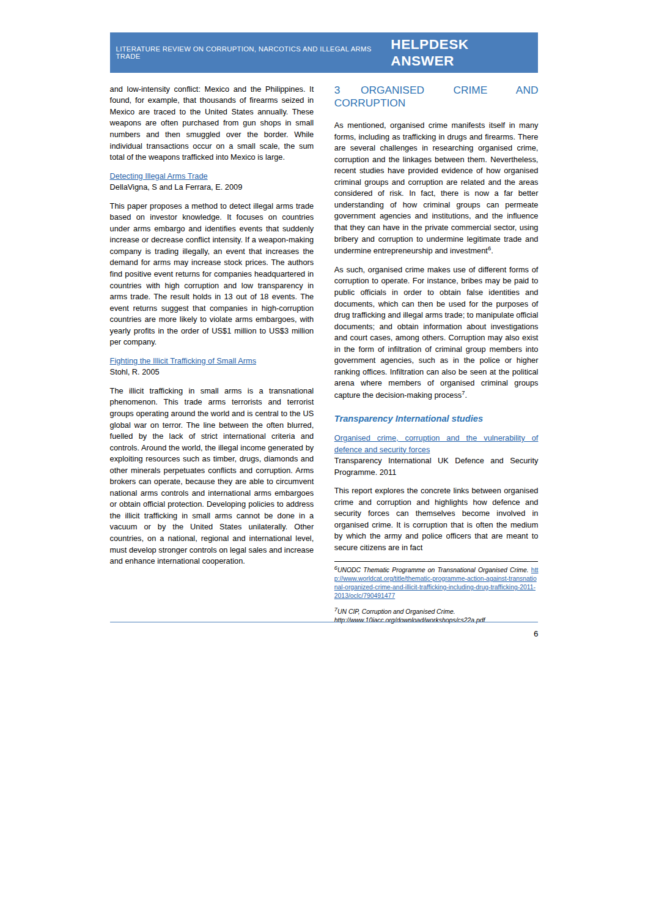Literature review on corruption, narcotics and illegal arms trade
HELPDESK ANSWER
and low-intensity conflict: Mexico and the Philippines. It found, for example, that thousands of firearms seized in Mexico are traced to the United States annually. These weapons are often purchased from gun shops in small numbers and then smuggled over the border. While individual transactions occur on a small scale, the sum total of the weapons trafficked into Mexico is large.
Detecting Illegal Arms Trade
DellaVigna, S and La Ferrara, E. 2009
This paper proposes a method to detect illegal arms trade based on investor knowledge. It focuses on countries under arms embargo and identifies events that suddenly increase or decrease conflict intensity. If a weapon-making company is trading illegally, an event that increases the demand for arms may increase stock prices. The authors find positive event returns for companies headquartered in countries with high corruption and low transparency in arms trade. The result holds in 13 out of 18 events. The event returns suggest that companies in high-corruption countries are more likely to violate arms embargoes, with yearly profits in the order of US$1 million to US$3 million per company.
Fighting the Illicit Trafficking of Small Arms
Stohl, R. 2005
The illicit trafficking in small arms is a transnational phenomenon. This trade arms terrorists and terrorist groups operating around the world and is central to the US global war on terror. The line between the often blurred, fuelled by the lack of strict international criteria and controls. Around the world, the illegal income generated by exploiting resources such as timber, drugs, diamonds and other minerals perpetuates conflicts and corruption. Arms brokers can operate, because they are able to circumvent national arms controls and international arms embargoes or obtain official protection. Developing policies to address the illicit trafficking in small arms cannot be done in a vacuum or by the United States unilaterally. Other countries, on a national, regional and international level, must develop stronger controls on legal sales and increase and enhance international cooperation.
3 ORGANISED CRIME AND CORRUPTION
As mentioned, organised crime manifests itself in many forms, including as trafficking in drugs and firearms. There are several challenges in researching organised crime, corruption and the linkages between them. Nevertheless, recent studies have provided evidence of how organised criminal groups and corruption are related and the areas considered of risk. In fact, there is now a far better understanding of how criminal groups can permeate government agencies and institutions, and the influence that they can have in the private commercial sector, using bribery and corruption to undermine legitimate trade and undermine entrepreneurship and investment6.
As such, organised crime makes use of different forms of corruption to operate. For instance, bribes may be paid to public officials in order to obtain false identities and documents, which can then be used for the purposes of drug trafficking and illegal arms trade; to manipulate official documents; and obtain information about investigations and court cases, among others. Corruption may also exist in the form of infiltration of criminal group members into government agencies, such as in the police or higher ranking offices. Infiltration can also be seen at the political arena where members of organised criminal groups capture the decision-making process7.
Transparency International studies
Organised crime, corruption and the vulnerability of defence and security forces
Transparency International UK Defence and Security Programme. 2011
This report explores the concrete links between organised crime and corruption and highlights how defence and security forces can themselves become involved in organised crime. It is corruption that is often the medium by which the army and police officers that are meant to secure citizens are in fact
6UNODC Thematic Programme on Transnational Organised Crime. http://www.worldcat.org/title/thematic-programme-action-against-transnational-organized-crime-and-illicit-trafficking-including-drug-trafficking-2011-2013/oclc/790491477
7UN CIP, Corruption and Organised Crime.
http://www.10iacc.org/download/workshops/cs22a.pdf
6